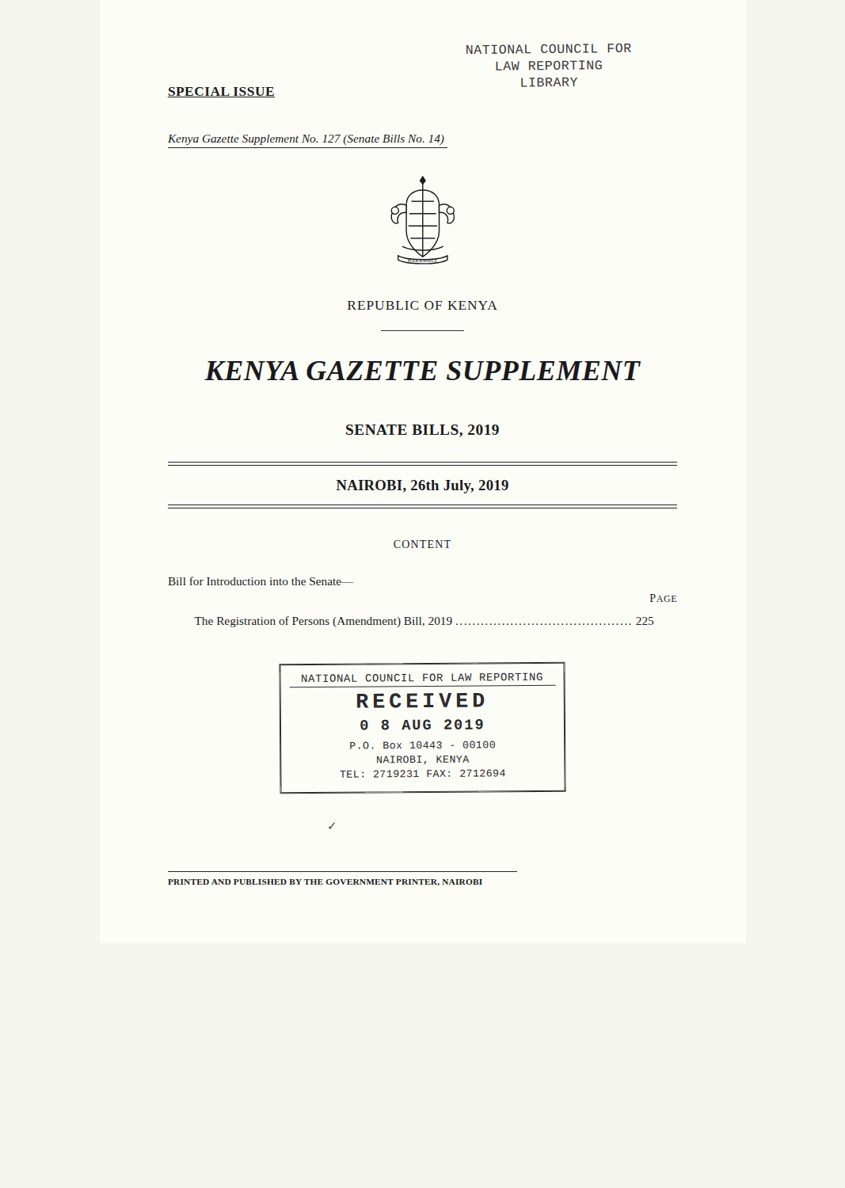NATIONAL COUNCIL FOR
LAW REPORTING
LIBRARY
SPECIAL ISSUE
Kenya Gazette Supplement No. 127 (Senate Bills No. 14)
HARAMBEE
REPUBLIC OF KENYA
KENYA GAZETTE SUPPLEMENT
SENATE BILLS, 2019
NAIROBI, 26th July, 2019
CONTENT
Bill for Introduction into the Senate—
PAGE
The Registration of Persons (Amendment) Bill, 2019 .......................................... 225
NATIONAL COUNCIL FOR LAW REPORTING
RECEIVED
0 8 AUG 2019
P.O. Box 10443 - 00100
NAIROBI, KENYA
TEL: 2719231 FAX: 2712694
✓
PRINTED AND PUBLISHED BY THE GOVERNMENT PRINTER, NAIROBI